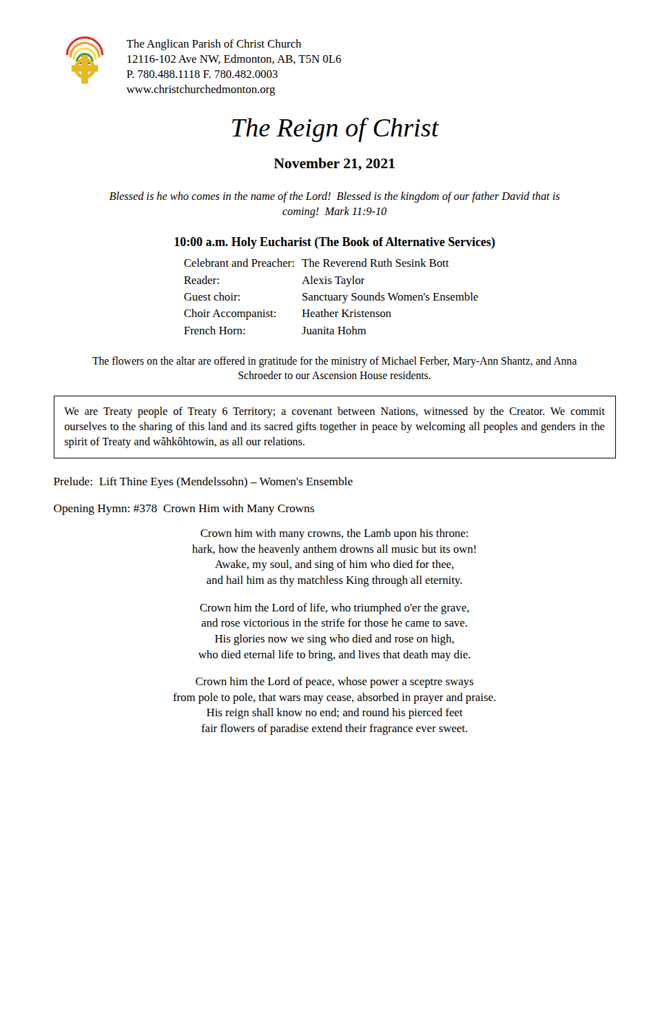The Anglican Parish of Christ Church
12116-102 Ave NW, Edmonton, AB, T5N 0L6
P. 780.488.1118 F. 780.482.0003
www.christchurchedmonton.org
The Reign of Christ
November 21, 2021
Blessed is he who comes in the name of the Lord! Blessed is the kingdom of our father David that is coming! Mark 11:9-10
10:00 a.m. Holy Eucharist (The Book of Alternative Services)
| Celebrant and Preacher: | The Reverend Ruth Sesink Bott |
| Reader: | Alexis Taylor |
| Guest choir: | Sanctuary Sounds Women's Ensemble |
| Choir Accompanist: | Heather Kristenson |
| French Horn: | Juanita Hohm |
The flowers on the altar are offered in gratitude for the ministry of Michael Ferber, Mary-Ann Shantz, and Anna Schroeder to our Ascension House residents.
We are Treaty people of Treaty 6 Territory; a covenant between Nations, witnessed by the Creator. We commit ourselves to the sharing of this land and its sacred gifts together in peace by welcoming all peoples and genders in the spirit of Treaty and wâhkôhtowin, as all our relations.
Prelude: Lift Thine Eyes (Mendelssohn) – Women's Ensemble
Opening Hymn: #378 Crown Him with Many Crowns
Crown him with many crowns, the Lamb upon his throne:
hark, how the heavenly anthem drowns all music but its own!
Awake, my soul, and sing of him who died for thee,
and hail him as thy matchless King through all eternity.
Crown him the Lord of life, who triumphed o'er the grave,
and rose victorious in the strife for those he came to save.
His glories now we sing who died and rose on high,
who died eternal life to bring, and lives that death may die.
Crown him the Lord of peace, whose power a sceptre sways
from pole to pole, that wars may cease, absorbed in prayer and praise.
His reign shall know no end; and round his pierced feet
fair flowers of paradise extend their fragrance ever sweet.